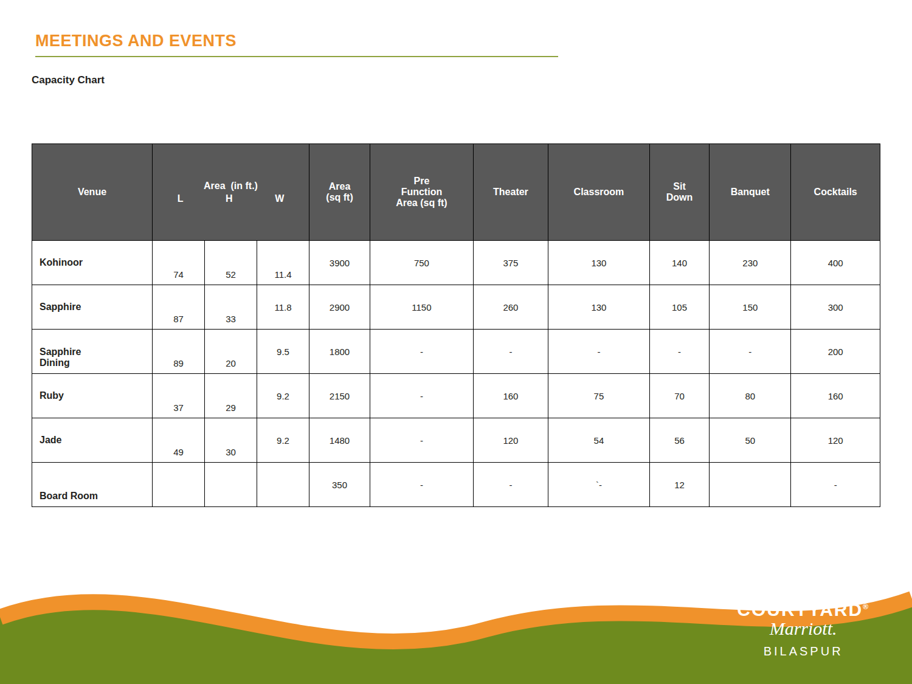MEETINGS AND EVENTS
Capacity Chart
| Venue | Area (in ft.) L H W | Area (sq ft) | Pre Function Area (sq ft) | Theater | Classroom | Sit Down | Banquet | Cocktails |
| --- | --- | --- | --- | --- | --- | --- | --- | --- |
| Kohinoor | 74 | 52 | 11.4 | 3900 | 750 | 375 | 130 | 140 | 230 | 400 |
| Sapphire | 87 | 33 | 11.8 | 2900 | 1150 | 260 | 130 | 105 | 150 | 300 |
| Sapphire Dining | 89 | 20 | 9.5 | 1800 | - | - | - | - | - | 200 |
| Ruby | 37 | 29 | 9.2 | 2150 | - | 160 | 75 | 70 | 80 | 160 |
| Jade | 49 | 30 | 9.2 | 1480 | - | 120 | 54 | 56 | 50 | 120 |
| Board Room | | | | 350 | - | - | `- | 12 | | - |
▲▲▲▲
COURTYARD®
Marriott.
BILASPUR